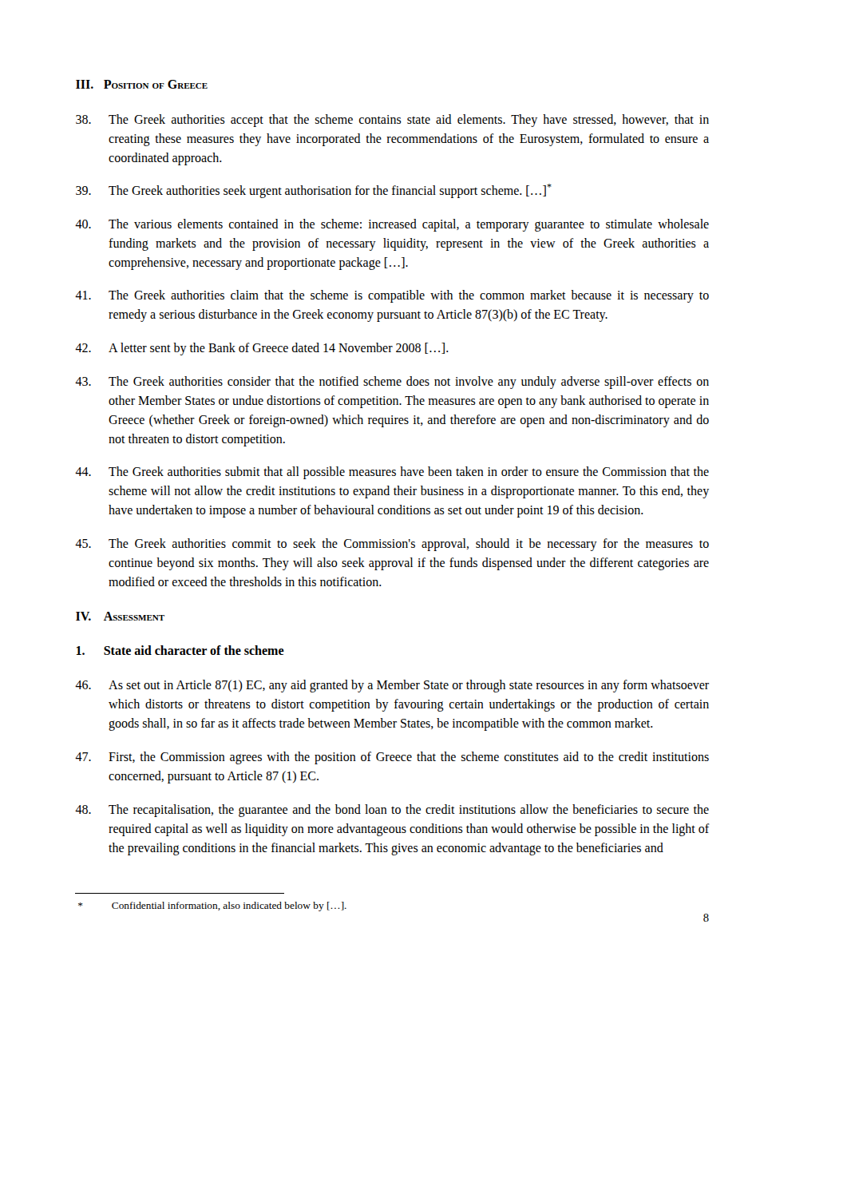III. Position of Greece
38. The Greek authorities accept that the scheme contains state aid elements. They have stressed, however, that in creating these measures they have incorporated the recommendations of the Eurosystem, formulated to ensure a coordinated approach.
39. The Greek authorities seek urgent authorisation for the financial support scheme. […]*
40. The various elements contained in the scheme: increased capital, a temporary guarantee to stimulate wholesale funding markets and the provision of necessary liquidity, represent in the view of the Greek authorities a comprehensive, necessary and proportionate package […].
41. The Greek authorities claim that the scheme is compatible with the common market because it is necessary to remedy a serious disturbance in the Greek economy pursuant to Article 87(3)(b) of the EC Treaty.
42. A letter sent by the Bank of Greece dated 14 November 2008 […].
43. The Greek authorities consider that the notified scheme does not involve any unduly adverse spill-over effects on other Member States or undue distortions of competition. The measures are open to any bank authorised to operate in Greece (whether Greek or foreign-owned) which requires it, and therefore are open and non-discriminatory and do not threaten to distort competition.
44. The Greek authorities submit that all possible measures have been taken in order to ensure the Commission that the scheme will not allow the credit institutions to expand their business in a disproportionate manner. To this end, they have undertaken to impose a number of behavioural conditions as set out under point 19 of this decision.
45. The Greek authorities commit to seek the Commission's approval, should it be necessary for the measures to continue beyond six months. They will also seek approval if the funds dispensed under the different categories are modified or exceed the thresholds in this notification.
IV. Assessment
1. State aid character of the scheme
46. As set out in Article 87(1) EC, any aid granted by a Member State or through state resources in any form whatsoever which distorts or threatens to distort competition by favouring certain undertakings or the production of certain goods shall, in so far as it affects trade between Member States, be incompatible with the common market.
47. First, the Commission agrees with the position of Greece that the scheme constitutes aid to the credit institutions concerned, pursuant to Article 87 (1) EC.
48. The recapitalisation, the guarantee and the bond loan to the credit institutions allow the beneficiaries to secure the required capital as well as liquidity on more advantageous conditions than would otherwise be possible in the light of the prevailing conditions in the financial markets. This gives an economic advantage to the beneficiaries and
* Confidential information, also indicated below by […].
8